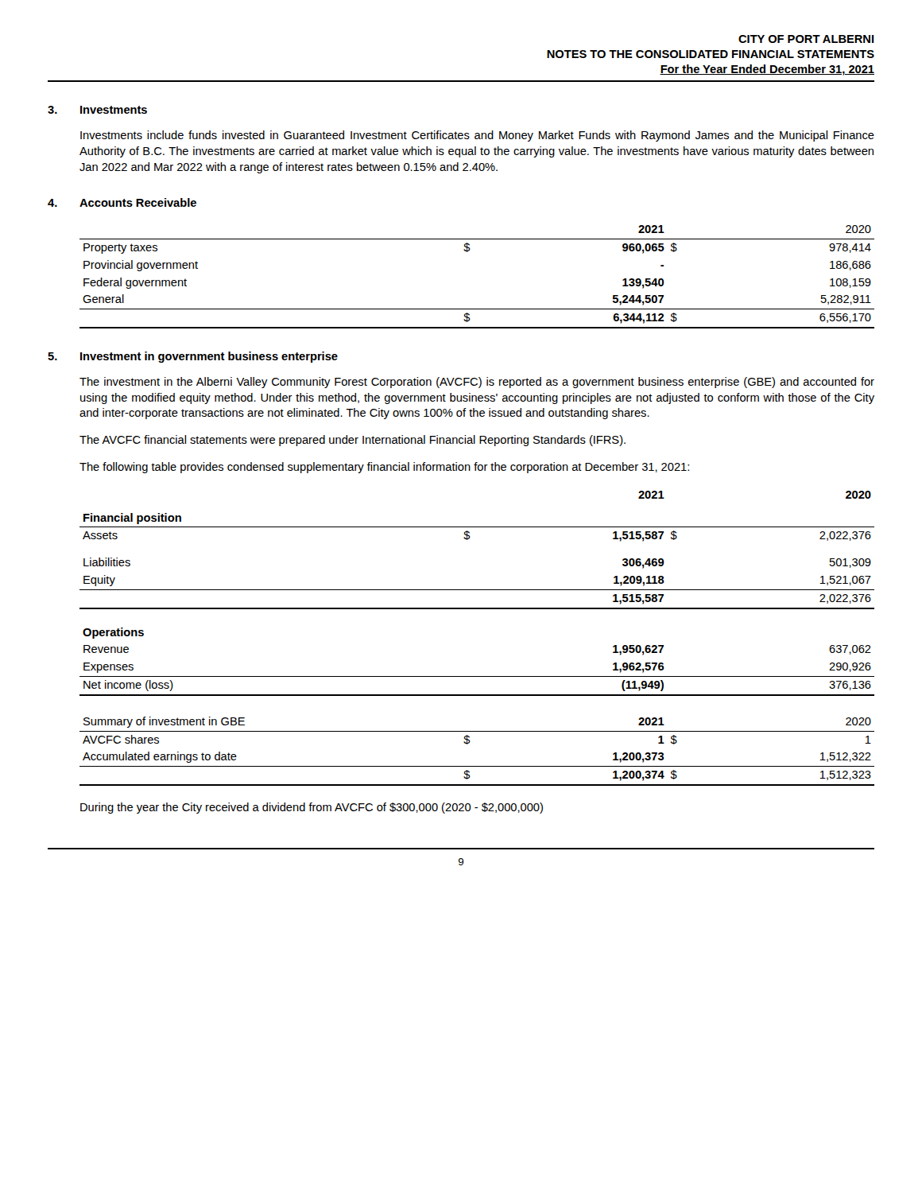CITY OF PORT ALBERNI
NOTES TO THE CONSOLIDATED FINANCIAL STATEMENTS
For the Year Ended December 31, 2021
3. Investments
Investments include funds invested in Guaranteed Investment Certificates and Money Market Funds with Raymond James and the Municipal Finance Authority of B.C. The investments are carried at market value which is equal to the carrying value. The investments have various maturity dates between Jan 2022 and Mar 2022 with a range of interest rates between 0.15% and 2.40%.
4. Accounts Receivable
| | | 2021 | | 2020 |
| Property taxes | $ | 960,065 | $ | 978,414 |
| Provincial government | | - | | 186,686 |
| Federal government | | 139,540 | | 108,159 |
| General | | 5,244,507 | | 5,282,911 |
| | $ | 6,344,112 | $ | 6,556,170 |
5. Investment in government business enterprise
The investment in the Alberni Valley Community Forest Corporation (AVCFC) is reported as a government business enterprise (GBE) and accounted for using the modified equity method. Under this method, the government business' accounting principles are not adjusted to conform with those of the City and inter-corporate transactions are not eliminated. The City owns 100% of the issued and outstanding shares.
The AVCFC financial statements were prepared under International Financial Reporting Standards (IFRS).
The following table provides condensed supplementary financial information for the corporation at December 31, 2021:
| | | 2021 | | 2020 |
| Financial position |
| Assets | $ | 1,515,587 | $ | 2,022,376 |
| Liabilities | | 306,469 | | 501,309 |
| Equity | | 1,209,118 | | 1,521,067 |
| | | 1,515,587 | | 2,022,376 |
| Operations |
| Revenue | | 1,950,627 | | 637,062 |
| Expenses | | 1,962,576 | | 290,926 |
| Net income (loss) | | (11,949) | | 376,136 |
| Summary of investment in GBE | | 2021 | | 2020 |
| AVCFC shares | $ | 1 | $ | 1 |
| Accumulated earnings to date | | 1,200,373 | | 1,512,322 |
| | $ | 1,200,374 | $ | 1,512,323 |
During the year the City received a dividend from AVCFC of $300,000 (2020 - $2,000,000)
9